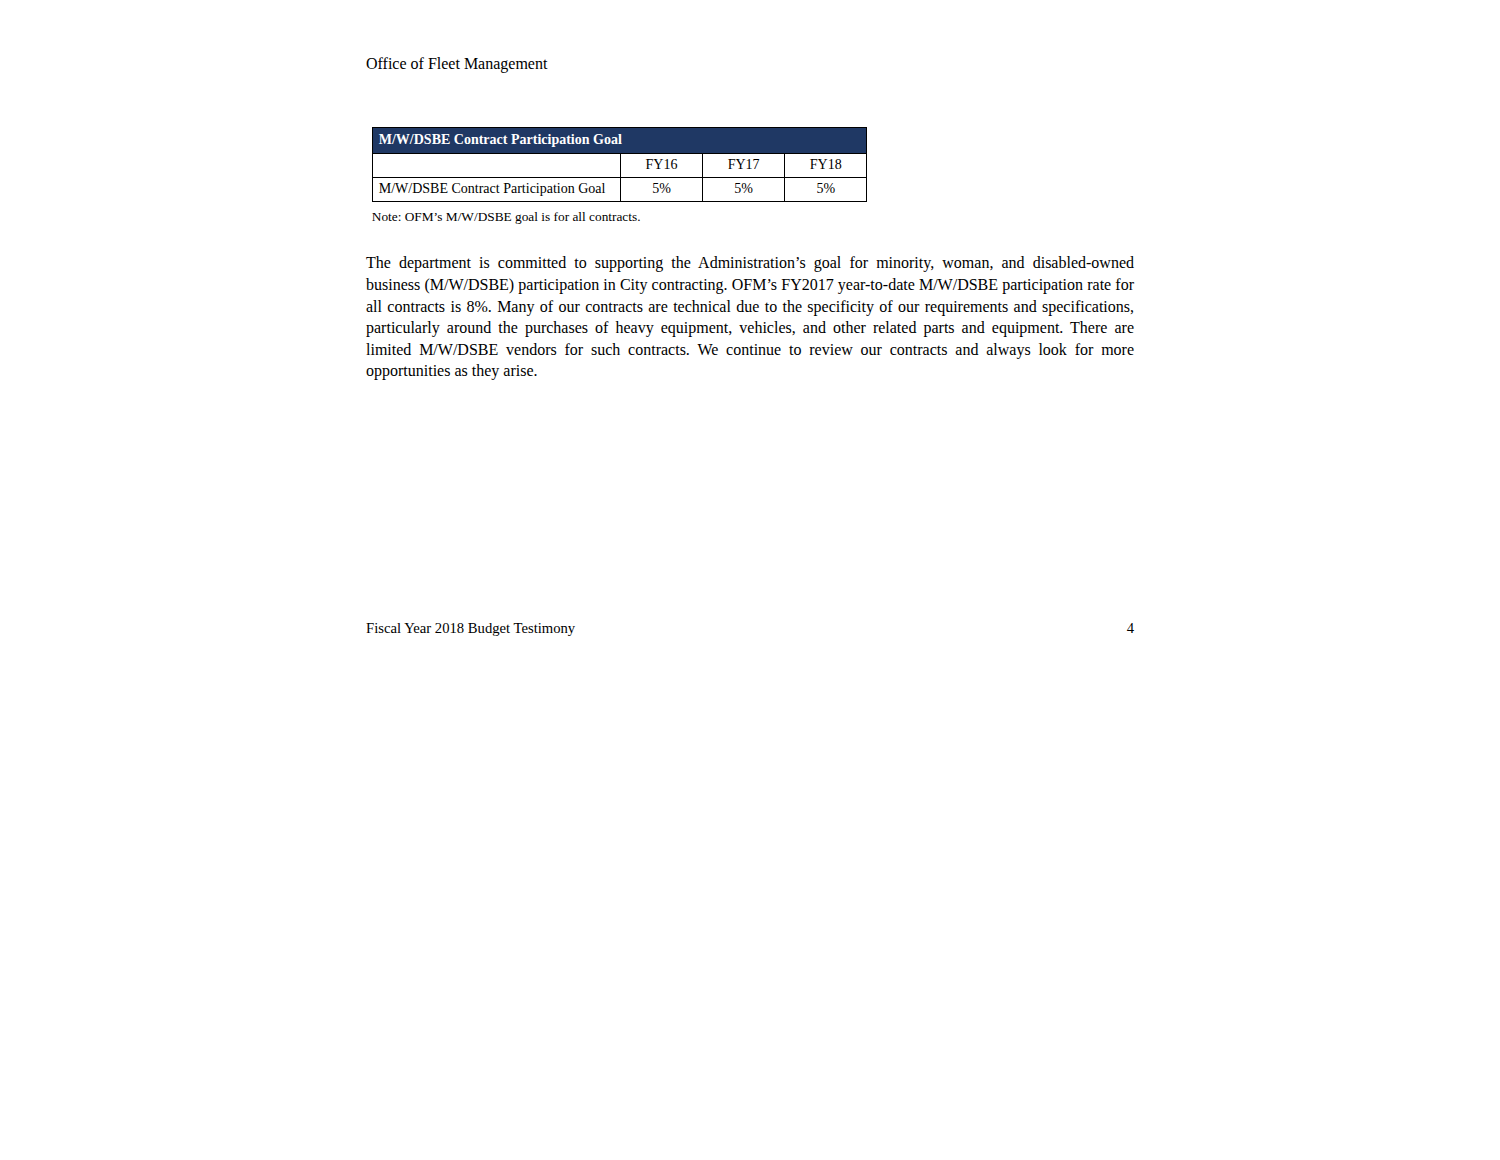Office of Fleet Management
| M/W/DSBE Contract Participation Goal |
| --- |
| | FY16 | FY17 | FY18 |
| M/W/DSBE Contract Participation Goal | 5% | 5% | 5% |
Note: OFM’s M/W/DSBE goal is for all contracts.
The department is committed to supporting the Administration’s goal for minority, woman, and disabled-owned business (M/W/DSBE) participation in City contracting. OFM’s FY2017 year-to-date M/W/DSBE participation rate for all contracts is 8%. Many of our contracts are technical due to the specificity of our requirements and specifications, particularly around the purchases of heavy equipment, vehicles, and other related parts and equipment. There are limited M/W/DSBE vendors for such contracts. We continue to review our contracts and always look for more opportunities as they arise.
Fiscal Year 2018 Budget Testimony 4